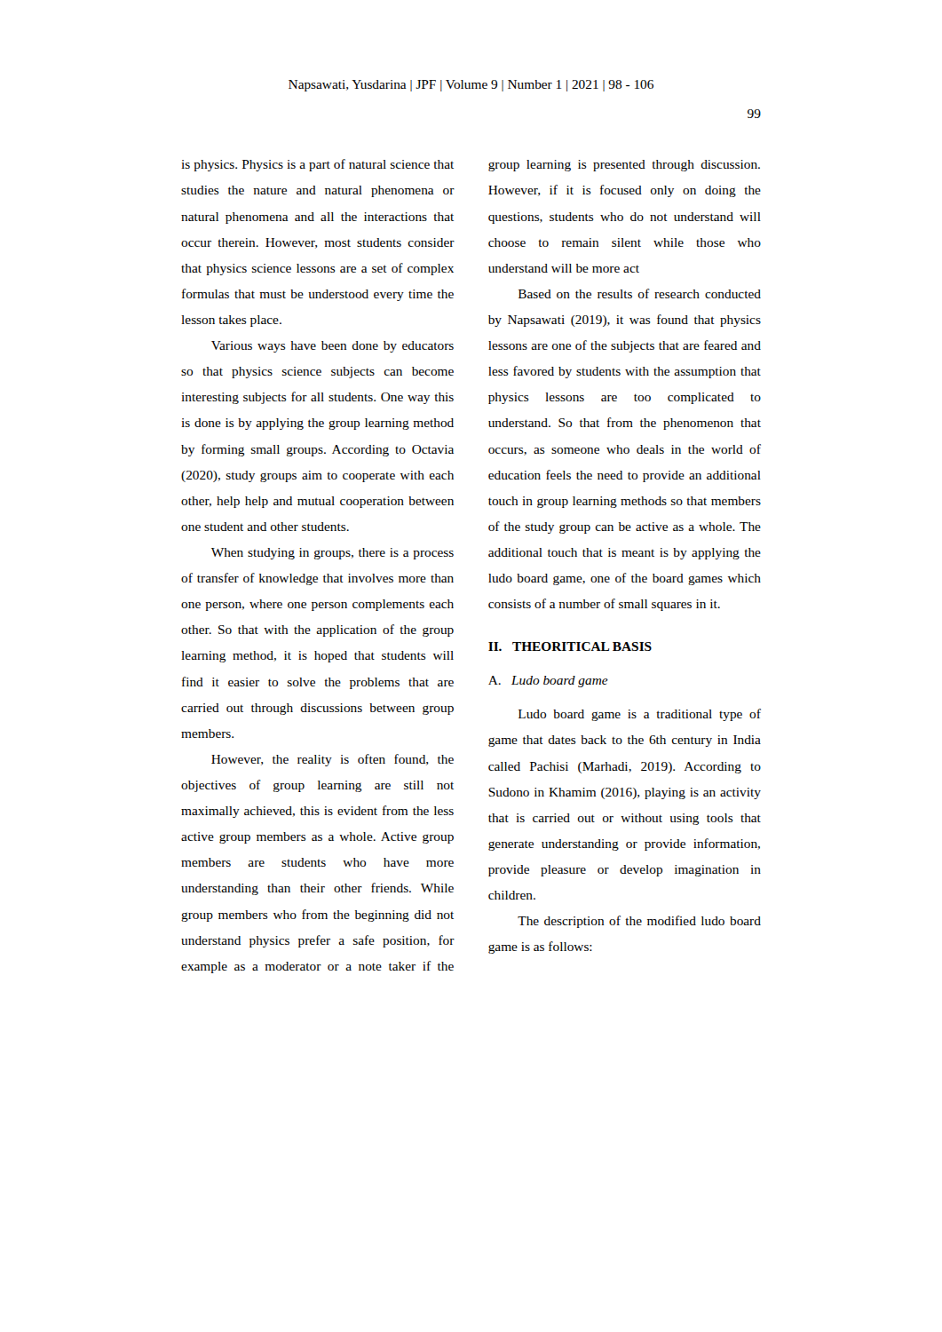Napsawati, Yusdarina | JPF | Volume 9 | Number 1 | 2021 | 98 - 106
99
is physics. Physics is a part of natural science that studies the nature and natural phenomena or natural phenomena and all the interactions that occur therein. However, most students consider that physics science lessons are a set of complex formulas that must be understood every time the lesson takes place.
Various ways have been done by educators so that physics science subjects can become interesting subjects for all students. One way this is done is by applying the group learning method by forming small groups. According to Octavia (2020), study groups aim to cooperate with each other, help help and mutual cooperation between one student and other students.
When studying in groups, there is a process of transfer of knowledge that involves more than one person, where one person complements each other. So that with the application of the group learning method, it is hoped that students will find it easier to solve the problems that are carried out through discussions between group members.
However, the reality is often found, the objectives of group learning are still not maximally achieved, this is evident from the less active group members as a whole. Active group members are students who have more understanding than their other friends. While group members who from the beginning did not understand physics prefer a safe position, for example as a moderator or a note taker if the group learning is presented through discussion. However, if it is focused only on doing the questions, students who do not understand will choose to remain silent while those who understand will be more act
Based on the results of research conducted by Napsawati (2019), it was found that physics lessons are one of the subjects that are feared and less favored by students with the assumption that physics lessons are too complicated to understand. So that from the phenomenon that occurs, as someone who deals in the world of education feels the need to provide an additional touch in group learning methods so that members of the study group can be active as a whole. The additional touch that is meant is by applying the ludo board game, one of the board games which consists of a number of small squares in it.
II. THEORITICAL BASIS
A. Ludo board game
Ludo board game is a traditional type of game that dates back to the 6th century in India called Pachisi (Marhadi, 2019). According to Sudono in Khamim (2016), playing is an activity that is carried out or without using tools that generate understanding or provide information, provide pleasure or develop imagination in children.
The description of the modified ludo board game is as follows: